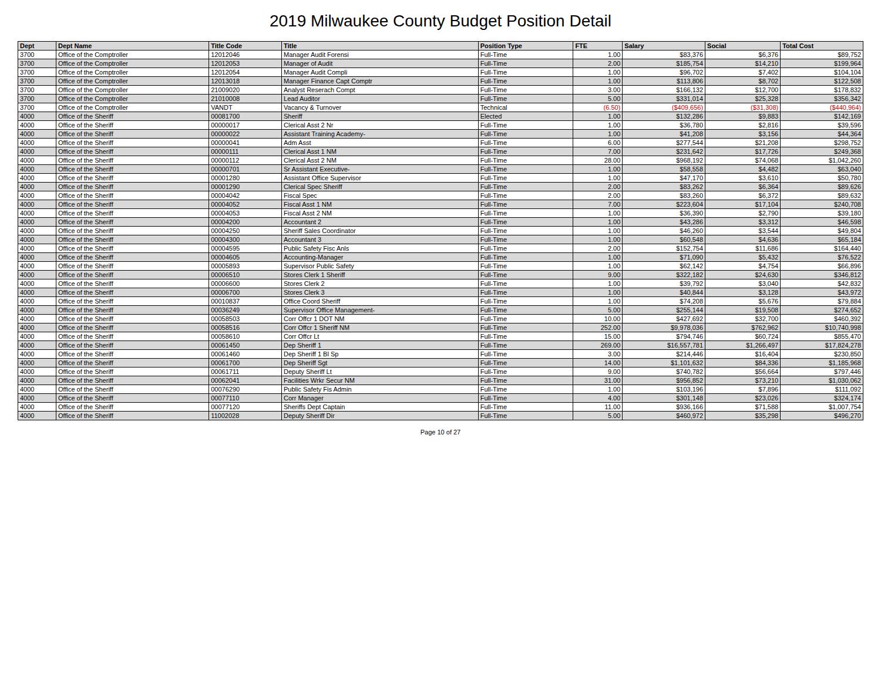2019 Milwaukee County Budget Position Detail
| Dept | Dept Name | Title Code | Title | Position Type | FTE | Salary | Social | Total Cost |
| --- | --- | --- | --- | --- | --- | --- | --- | --- |
| 3700 | Office of the Comptroller | 12012046 | Manager Audit Forensi | Full-Time | 1.00 | $83,376 | $6,376 | $89,752 |
| 3700 | Office of the Comptroller | 12012053 | Manager of Audit | Full-Time | 2.00 | $185,754 | $14,210 | $199,964 |
| 3700 | Office of the Comptroller | 12012054 | Manager Audit Compli | Full-Time | 1.00 | $96,702 | $7,402 | $104,104 |
| 3700 | Office of the Comptroller | 12013018 | Manager Finance Capt Comptr | Full-Time | 1.00 | $113,806 | $8,702 | $122,508 |
| 3700 | Office of the Comptroller | 21009020 | Analyst Reserach Compt | Full-Time | 3.00 | $166,132 | $12,700 | $178,832 |
| 3700 | Office of the Comptroller | 21010008 | Lead Auditor | Full-Time | 5.00 | $331,014 | $25,328 | $356,342 |
| 3700 | Office of the Comptroller | VANDT | Vacancy & Turnover | Technical | (6.50) | ($409,656) | ($31,308) | ($440,964) |
| 4000 | Office of the Sheriff | 00081700 | Sheriff | Elected | 1.00 | $132,286 | $9,883 | $142,169 |
| 4000 | Office of the Sheriff | 00000017 | Clerical Asst 2 Nr | Full-Time | 1.00 | $36,780 | $2,816 | $39,596 |
| 4000 | Office of the Sheriff | 00000022 | Assistant Training Academy- | Full-Time | 1.00 | $41,208 | $3,156 | $44,364 |
| 4000 | Office of the Sheriff | 00000041 | Adm Asst | Full-Time | 6.00 | $277,544 | $21,208 | $298,752 |
| 4000 | Office of the Sheriff | 00000111 | Clerical Asst 1 NM | Full-Time | 7.00 | $231,642 | $17,726 | $249,368 |
| 4000 | Office of the Sheriff | 00000112 | Clerical Asst 2 NM | Full-Time | 28.00 | $968,192 | $74,068 | $1,042,260 |
| 4000 | Office of the Sheriff | 00000701 | Sr Assistant Executive- | Full-Time | 1.00 | $58,558 | $4,482 | $63,040 |
| 4000 | Office of the Sheriff | 00001280 | Assistant Office Supervisor | Full-Time | 1.00 | $47,170 | $3,610 | $50,780 |
| 4000 | Office of the Sheriff | 00001290 | Clerical Spec Sheriff | Full-Time | 2.00 | $83,262 | $6,364 | $89,626 |
| 4000 | Office of the Sheriff | 00004042 | Fiscal Spec | Full-Time | 2.00 | $83,260 | $6,372 | $89,632 |
| 4000 | Office of the Sheriff | 00004052 | Fiscal Asst 1 NM | Full-Time | 7.00 | $223,604 | $17,104 | $240,708 |
| 4000 | Office of the Sheriff | 00004053 | Fiscal Asst 2 NM | Full-Time | 1.00 | $36,390 | $2,790 | $39,180 |
| 4000 | Office of the Sheriff | 00004200 | Accountant 2 | Full-Time | 1.00 | $43,286 | $3,312 | $46,598 |
| 4000 | Office of the Sheriff | 00004250 | Sheriff Sales Coordinator | Full-Time | 1.00 | $46,260 | $3,544 | $49,804 |
| 4000 | Office of the Sheriff | 00004300 | Accountant 3 | Full-Time | 1.00 | $60,548 | $4,636 | $65,184 |
| 4000 | Office of the Sheriff | 00004595 | Public Safety Fisc Anls | Full-Time | 2.00 | $152,754 | $11,686 | $164,440 |
| 4000 | Office of the Sheriff | 00004605 | Accounting-Manager | Full-Time | 1.00 | $71,090 | $5,432 | $76,522 |
| 4000 | Office of the Sheriff | 00005893 | Supervisor Public Safety | Full-Time | 1.00 | $62,142 | $4,754 | $66,896 |
| 4000 | Office of the Sheriff | 00006510 | Stores Clerk 1 Sheriff | Full-Time | 9.00 | $322,182 | $24,630 | $346,812 |
| 4000 | Office of the Sheriff | 00006600 | Stores Clerk 2 | Full-Time | 1.00 | $39,792 | $3,040 | $42,832 |
| 4000 | Office of the Sheriff | 00006700 | Stores Clerk 3 | Full-Time | 1.00 | $40,844 | $3,128 | $43,972 |
| 4000 | Office of the Sheriff | 00010837 | Office Coord Sheriff | Full-Time | 1.00 | $74,208 | $5,676 | $79,884 |
| 4000 | Office of the Sheriff | 00036249 | Supervisor Office Management- | Full-Time | 5.00 | $255,144 | $19,508 | $274,652 |
| 4000 | Office of the Sheriff | 00058503 | Corr Offcr 1 DOT NM | Full-Time | 10.00 | $427,692 | $32,700 | $460,392 |
| 4000 | Office of the Sheriff | 00058516 | Corr Offcr 1 Sheriff NM | Full-Time | 252.00 | $9,978,036 | $762,962 | $10,740,998 |
| 4000 | Office of the Sheriff | 00058610 | Corr Offcr Lt | Full-Time | 15.00 | $794,746 | $60,724 | $855,470 |
| 4000 | Office of the Sheriff | 00061450 | Dep Sheriff 1 | Full-Time | 269.00 | $16,557,781 | $1,266,497 | $17,824,278 |
| 4000 | Office of the Sheriff | 00061460 | Dep Sheriff 1 Bl Sp | Full-Time | 3.00 | $214,446 | $16,404 | $230,850 |
| 4000 | Office of the Sheriff | 00061700 | Dep Sheriff Sgt | Full-Time | 14.00 | $1,101,632 | $84,336 | $1,185,968 |
| 4000 | Office of the Sheriff | 00061711 | Deputy Sheriff Lt | Full-Time | 9.00 | $740,782 | $56,664 | $797,446 |
| 4000 | Office of the Sheriff | 00062041 | Facilities Wrkr Secur NM | Full-Time | 31.00 | $956,852 | $73,210 | $1,030,062 |
| 4000 | Office of the Sheriff | 00076290 | Public Safety Fis Admin | Full-Time | 1.00 | $103,196 | $7,896 | $111,092 |
| 4000 | Office of the Sheriff | 00077110 | Corr Manager | Full-Time | 4.00 | $301,148 | $23,026 | $324,174 |
| 4000 | Office of the Sheriff | 00077120 | Sheriffs Dept Captain | Full-Time | 11.00 | $936,166 | $71,588 | $1,007,754 |
| 4000 | Office of the Sheriff | 11002028 | Deputy Sheriff Dir | Full-Time | 5.00 | $460,972 | $35,298 | $496,270 |
Page 10 of 27